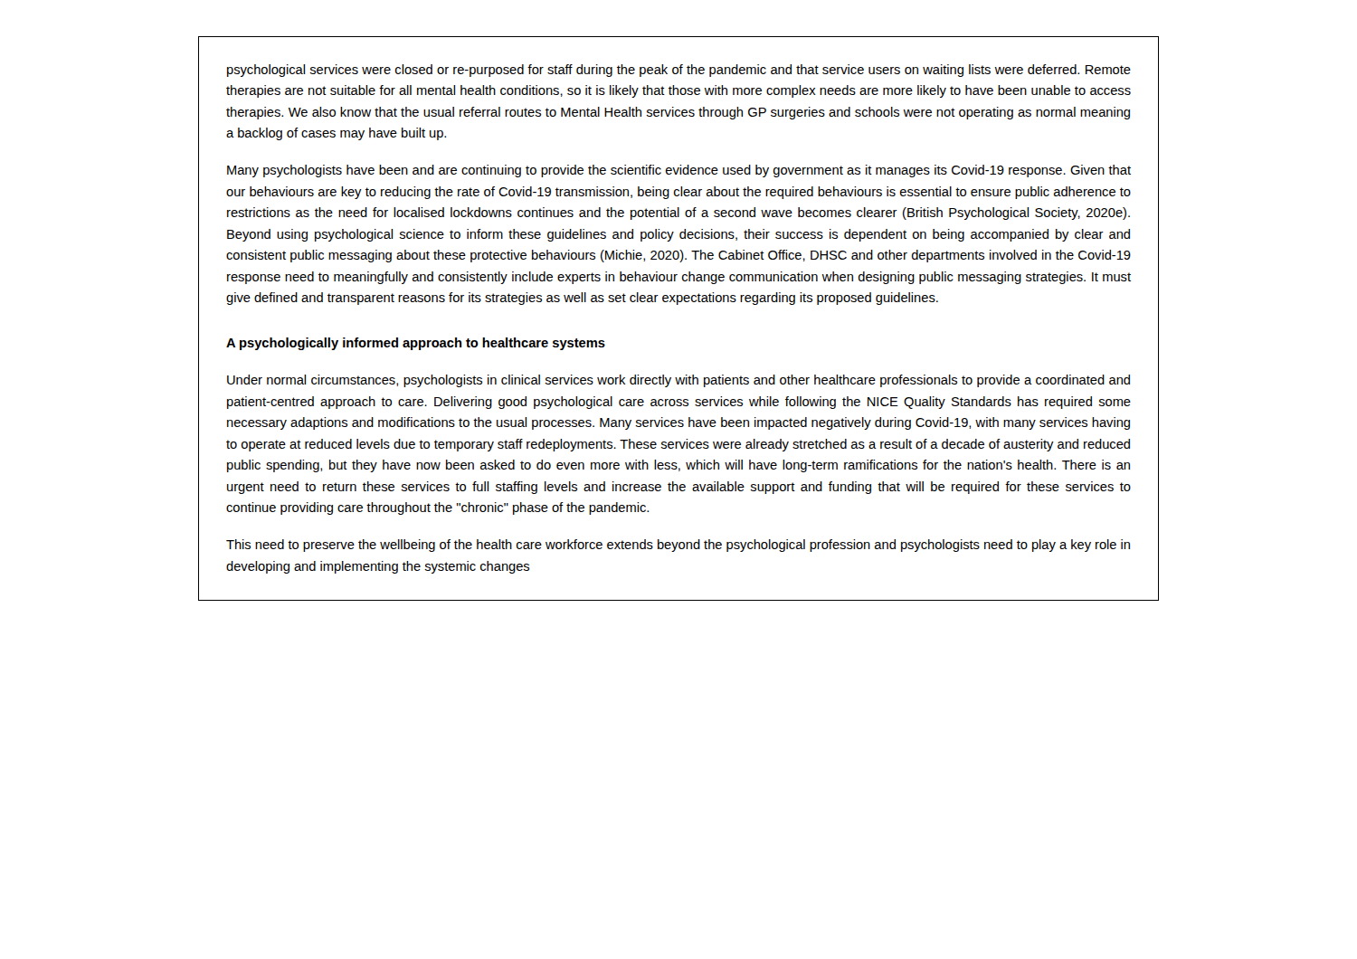psychological services were closed or re-purposed for staff during the peak of the pandemic and that service users on waiting lists were deferred. Remote therapies are not suitable for all mental health conditions, so it is likely that those with more complex needs are more likely to have been unable to access therapies. We also know that the usual referral routes to Mental Health services through GP surgeries and schools were not operating as normal meaning a backlog of cases may have built up.
Many psychologists have been and are continuing to provide the scientific evidence used by government as it manages its Covid-19 response. Given that our behaviours are key to reducing the rate of Covid-19 transmission, being clear about the required behaviours is essential to ensure public adherence to restrictions as the need for localised lockdowns continues and the potential of a second wave becomes clearer (British Psychological Society, 2020e). Beyond using psychological science to inform these guidelines and policy decisions, their success is dependent on being accompanied by clear and consistent public messaging about these protective behaviours (Michie, 2020). The Cabinet Office, DHSC and other departments involved in the Covid-19 response need to meaningfully and consistently include experts in behaviour change communication when designing public messaging strategies. It must give defined and transparent reasons for its strategies as well as set clear expectations regarding its proposed guidelines.
A psychologically informed approach to healthcare systems
Under normal circumstances, psychologists in clinical services work directly with patients and other healthcare professionals to provide a coordinated and patient-centred approach to care. Delivering good psychological care across services while following the NICE Quality Standards has required some necessary adaptions and modifications to the usual processes. Many services have been impacted negatively during Covid-19, with many services having to operate at reduced levels due to temporary staff redeployments. These services were already stretched as a result of a decade of austerity and reduced public spending, but they have now been asked to do even more with less, which will have long-term ramifications for the nation's health. There is an urgent need to return these services to full staffing levels and increase the available support and funding that will be required for these services to continue providing care throughout the "chronic" phase of the pandemic.
This need to preserve the wellbeing of the health care workforce extends beyond the psychological profession and psychologists need to play a key role in developing and implementing the systemic changes